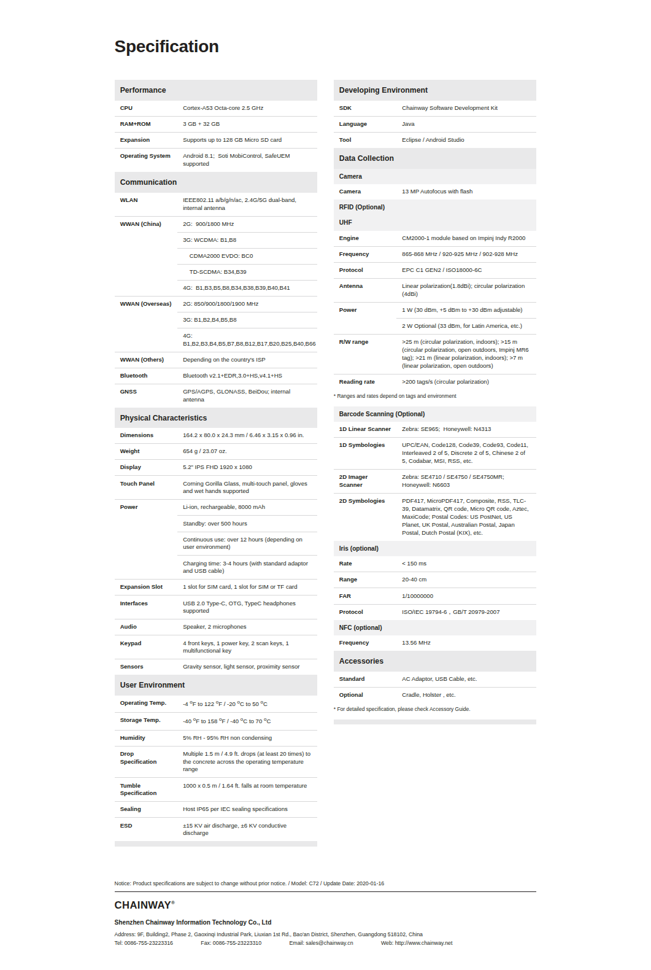Specification
Performance
| CPU | Cortex-A53 Octa-core 2.5 GHz |
| RAM+ROM | 3 GB + 32 GB |
| Expansion | Supports up to 128 GB Micro SD card |
| Operating System | Android 8.1; Soti MobiControl, SafeUEM supported |
Communication
| WLAN | IEEE802.11 a/b/g/n/ac, 2.4G/5G dual-band, internal antenna |
| WWAN (China) | 2G: 900/1800 MHz |
| 3G: WCDMA: B1,B8 |
| CDMA2000 EVDO: BC0 |
| TD-SCDMA: B34,B39 |
| 4G: B1,B3,B5,B8,B34,B38,B39,B40,B41 |
| WWAN (Overseas) | 2G: 850/900/1800/1900 MHz |
| 3G: B1,B2,B4,B5,B8 |
| 4G: B1,B2,B3,B4,B5,B7,B8,B12,B17,B20,B25,B40,B66 |
| WWAN (Others) | Depending on the country's ISP |
| Bluetooth | Bluetooth v2.1+EDR,3.0+HS,v4.1+HS |
| GNSS | GPS/AGPS, GLONASS, BeiDou; internal antenna |
Physical Characteristics
| Dimensions | 164.2 x 80.0 x 24.3 mm / 6.46 x 3.15 x 0.96 in. |
| Weight | 654 g / 23.07 oz. |
| Display | 5.2" IPS FHD 1920 x 1080 |
| Touch Panel | Corning Gorilla Glass, multi-touch panel, gloves and wet hands supported |
| Power | Li-ion, rechargeable, 8000 mAh |
| Standby: over 500 hours |
| Continuous use: over 12 hours (depending on user environment) |
| Charging time: 3-4 hours (with standard adaptor and USB cable) |
| Expansion Slot | 1 slot for SIM card, 1 slot for SIM or TF card |
| Interfaces | USB 2.0 Type-C, OTG, TypeC headphones supported |
| Audio | Speaker, 2 microphones |
| Keypad | 4 front keys, 1 power key, 2 scan keys, 1 multifunctional key |
| Sensors | Gravity sensor, light sensor, proximity sensor |
User Environment
| Operating Temp. | -4 o F to 122 o F / -20 o C to 50 o C |
| Storage Temp. | -40 o F to 158 o F / -40 o C to 70 o C |
| Humidity | 5% RH - 95% RH non condensing |
| Drop Specification | Multiple 1.5 m / 4.9 ft. drops (at least 20 times) to the concrete across the operating temperature range |
| Tumble Specification | 1000 x 0.5 m / 1.64 ft. falls at room temperature |
| Sealing | Host IP65 per IEC sealing specifications |
| ESD | ±15 KV air discharge, ±6 KV conductive discharge |
Developing Environment
| SDK | Chainway Software Development Kit |
| Language | Java |
| Tool | Eclipse / Android Studio |
Data Collection
Camera
| Camera | 13 MP Autofocus with flash |
RFID (Optional)
UHF
| Engine | CM2000-1 module based on Impinj Indy R2000 |
| Frequency | 865-868 MHz / 920-925 MHz / 902-928 MHz |
| Protocol | EPC C1 GEN2 / ISO18000-6C |
| Antenna | Linear polarization(1.8dBi); circular polarization (4dBi) |
| Power | 1 W (30 dBm, +5 dBm to +30 dBm adjustable) |
| 2 W Optional (33 dBm, for Latin America, etc.) |
| R/W range | >25 m (circular polarization, indoors); >15 m (circular polarization, open outdoors, Impinj MR6 tag); >21 m (linear polarization, indoors); >7 m (linear polarization, open outdoors) |
| Reading rate | >200 tags/s (circular polarization) |
* Ranges and rates depend on tags and environment
Barcode Scanning (Optional)
| 1D Linear Scanner | Zebra: SE965; Honeywell: N4313 |
| 1D Symbologies | UPC/EAN, Code128, Code39, Code93, Code11, Interleaved 2 of 5, Discrete 2 of 5, Chinese 2 of 5, Codabar, MSI, RSS, etc. |
| 2D Imager Scanner | Zebra: SE4710 / SE4750 / SE4750MR; Honeywell: N6603 |
| 2D Symbologies | PDF417, MicroPDF417, Composite, RSS, TLC-39, Datamatrix, QR code, Micro QR code, Aztec, MaxiCode; Postal Codes: US PostNet, US Planet, UK Postal, Australian Postal, Japan Postal, Dutch Postal (KIX), etc. |
Iris (optional)
| Rate | < 150 ms |
| Range | 20-40 cm |
| FAR | 1/10000000 |
| Protocol | ISO/IEC 19794-6，GB/T 20979-2007 |
NFC (optional)
| Frequency | 13.56 MHz |
Accessories
| Standard | AC Adaptor, USB Cable, etc. |
| Optional | Cradle, Holster , etc. |
* For detailed specification, please check Accessory Guide.
Notice: Product specifications are subject to change without prior notice. / Model: C72 / Update Date: 2020-01-16
CHAINWAY®
Shenzhen Chainway Information Technology Co., Ltd
Address: 9F, Building2, Phase 2, Gaoxinqi Industrial Park, Liuxian 1st Rd., Bao'an District, Shenzhen, Guangdong 518102, China
Tel: 0086-755-23223316 Fax: 0086-755-23223310 Email: sales@chainway.cn Web: http://www.chainway.net